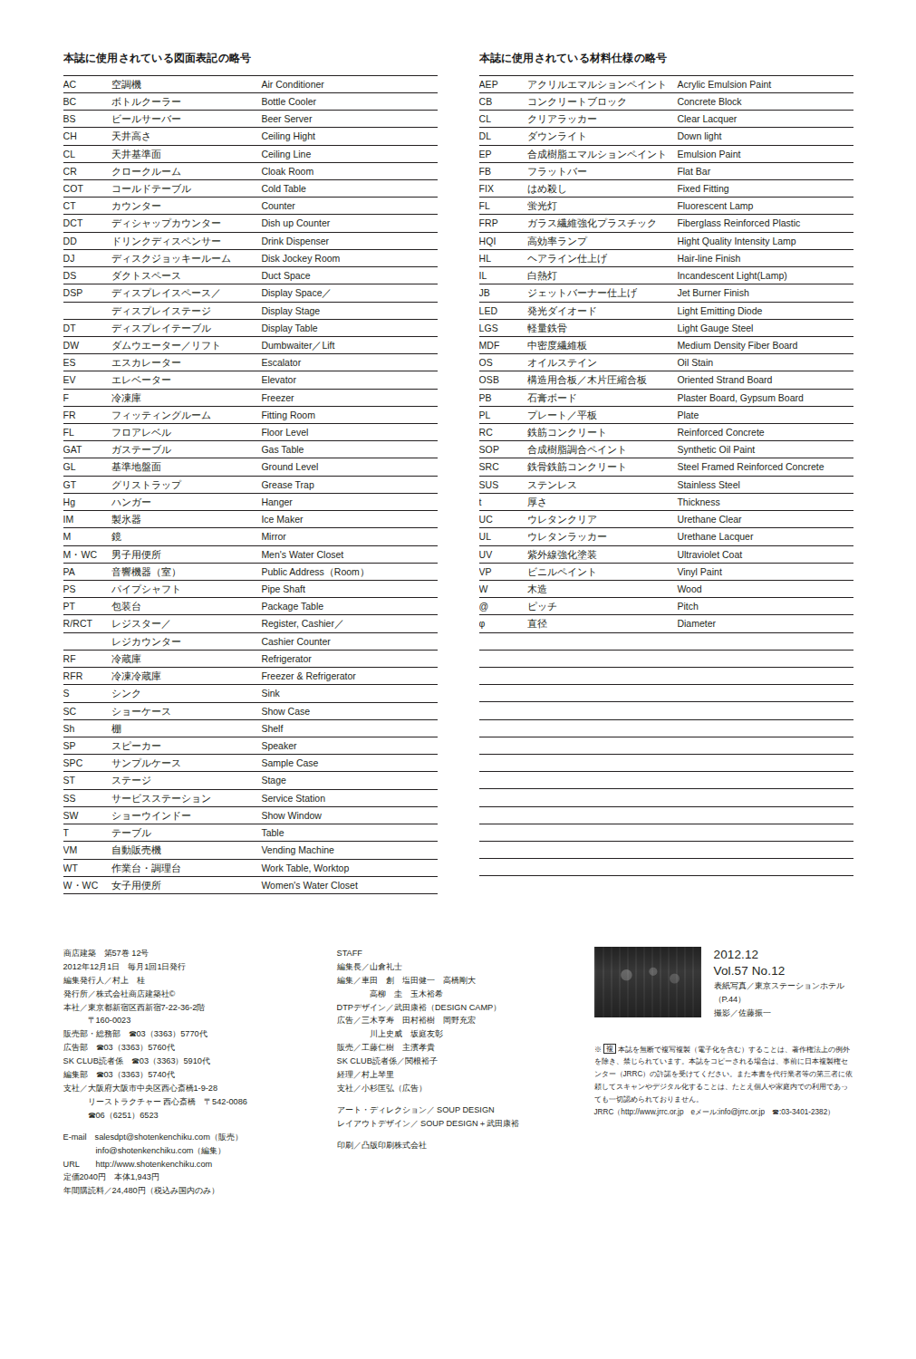本誌に使用されている図面表記の略号
| AC | 空調機 | Air Conditioner |
| BC | ボトルクーラー | Bottle Cooler |
| BS | ビールサーバー | Beer Server |
| CH | 天井高さ | Ceiling Hight |
| CL | 天井基準面 | Ceiling Line |
| CR | クロークルーム | Cloak Room |
| COT | コールドテーブル | Cold Table |
| CT | カウンター | Counter |
| DCT | ディシャップカウンター | Dish up Counter |
| DD | ドリンクディスペンサー | Drink Dispenser |
| DJ | ディスクジョッキールーム | Disk Jockey Room |
| DS | ダクトスペース | Duct Space |
| DSP | ディスプレイスペース／ | Display Space／ |
| | ディスプレイステージ | Display Stage |
| DT | ディスプレイテーブル | Display Table |
| DW | ダムウエーター／リフト | Dumbwaiter／Lift |
| ES | エスカレーター | Escalator |
| EV | エレベーター | Elevator |
| F | 冷凍庫 | Freezer |
| FR | フィッティングルーム | Fitting Room |
| FL | フロアレベル | Floor Level |
| GAT | ガステーブル | Gas Table |
| GL | 基準地盤面 | Ground Level |
| GT | グリストラップ | Grease Trap |
| Hg | ハンガー | Hanger |
| IM | 製氷器 | Ice Maker |
| M | 鏡 | Mirror |
| M・WC | 男子用便所 | Men's Water Closet |
| PA | 音響機器（室） | Public Address（Room） |
| PS | パイプシャフト | Pipe Shaft |
| PT | 包装台 | Package Table |
| R/RCT | レジスター／ | Register, Cashier／ |
| | レジカウンター | Cashier Counter |
| RF | 冷蔵庫 | Refrigerator |
| RFR | 冷凍冷蔵庫 | Freezer & Refrigerator |
| S | シンク | Sink |
| SC | ショーケース | Show Case |
| Sh | 棚 | Shelf |
| SP | スピーカー | Speaker |
| SPC | サンプルケース | Sample Case |
| ST | ステージ | Stage |
| SS | サービスステーション | Service Station |
| SW | ショーウインドー | Show Window |
| T | テーブル | Table |
| VM | 自動販売機 | Vending Machine |
| WT | 作業台・調理台 | Work Table, Worktop |
| W・WC | 女子用便所 | Women's Water Closet |
本誌に使用されている材料仕様の略号
| AEP | アクリルエマルションペイント | Acrylic Emulsion Paint |
| CB | コンクリートブロック | Concrete Block |
| CL | クリアラッカー | Clear Lacquer |
| DL | ダウンライト | Down light |
| EP | 合成樹脂エマルションペイント | Emulsion Paint |
| FB | フラットバー | Flat Bar |
| FIX | はめ殺し | Fixed Fitting |
| FL | 蛍光灯 | Fluorescent Lamp |
| FRP | ガラス繊維強化プラスチック | Fiberglass Reinforced Plastic |
| HQI | 高効率ランプ | Hight Quality Intensity Lamp |
| HL | ヘアライン仕上げ | Hair-line Finish |
| IL | 白熱灯 | Incandescent Light(Lamp) |
| JB | ジェットバーナー仕上げ | Jet Burner Finish |
| LED | 発光ダイオード | Light Emitting Diode |
| LGS | 軽量鉄骨 | Light Gauge Steel |
| MDF | 中密度繊維板 | Medium Density Fiber Board |
| OS | オイルステイン | Oil Stain |
| OSB | 構造用合板／木片圧縮合板 | Oriented Strand Board |
| PB | 石膏ボード | Plaster Board, Gypsum Board |
| PL | プレート／平板 | Plate |
| RC | 鉄筋コンクリート | Reinforced Concrete |
| SOP | 合成樹脂調合ペイント | Synthetic Oil Paint |
| SRC | 鉄骨鉄筋コンクリート | Steel Framed Reinforced Concrete |
| SUS | ステンレス | Stainless Steel |
| t | 厚さ | Thickness |
| UC | ウレタンクリア | Urethane Clear |
| UL | ウレタンラッカー | Urethane Lacquer |
| UV | 紫外線強化塗装 | Ultraviolet Coat |
| VP | ビニルペイント | Vinyl Paint |
| W | 木造 | Wood |
| @ | ピッチ | Pitch |
| φ | 直径 | Diameter |
商店建築　第57巻 12号
2012年12月1日　毎月1回1日発行
編集発行人／村上　桂
発行所／株式会社商店建築社©
本社／東京都新宿区西新宿7-22-36-2階
　　　〒160-0023
販売部・総務部　☎03（3363）5770代
広告部　☎03（3363）5760代
SK CLUB読者係　☎03（3363）5910代
編集部　☎03（3363）5740代
支社／大阪府大阪市中央区西心斎橋1-9-28
　　　リーストラクチャー 西心斎橋　〒542-0086
　　　☎06（6251）6523
E-mail　salesdpt@shotenkenchiku.com（販売）
　　　　info@shotenkenchiku.com（編集）
URL　　http://www.shotenkenchiku.com
定価2040円　本体1,943円
年間購読料／24,480円（税込み国内のみ）
STAFF
編集長／山倉礼士
編集／車田　創　塩田健一　高橋剛大
　　　　高柳　圭　玉木裕希
DTPデザイン／武田康裕（DESIGN CAMP）
広告／三木亨寿　田村裕樹　岡野充宏
　　　　川上史威　坂庭友彰
販売／工藤仁樹　主濱孝貴
SK CLUB読者係／関根裕子
経理／村上琴里
支社／小杉匡弘（広告）
アート・ディレクション／ SOUP DESIGN
レイアウトデザイン／ SOUP DESIGN＋武田康裕
印刷／凸版印刷株式会社
2012.12
Vol.57 No.12
表紙写真／東京ステーションホテル（P.44）
撮影／佐藤振一
※ 複本誌を無断で複写複製（電子化を含む）することは、著作権法上の例外を除き、禁じられています。本誌をコピーされる場合は、事前に日本複製権センター（JRRC）の許諾を受けてください。また本書を代行業者等の第三者に依頼してスキャンやデジタル化することは、たとえ個人や家庭内での利用であっても一切認められておりません。
JRRC（http://www.jrrc.or.jp　eメール:info@jrrc.or.jp　☎:03-3401-2382）